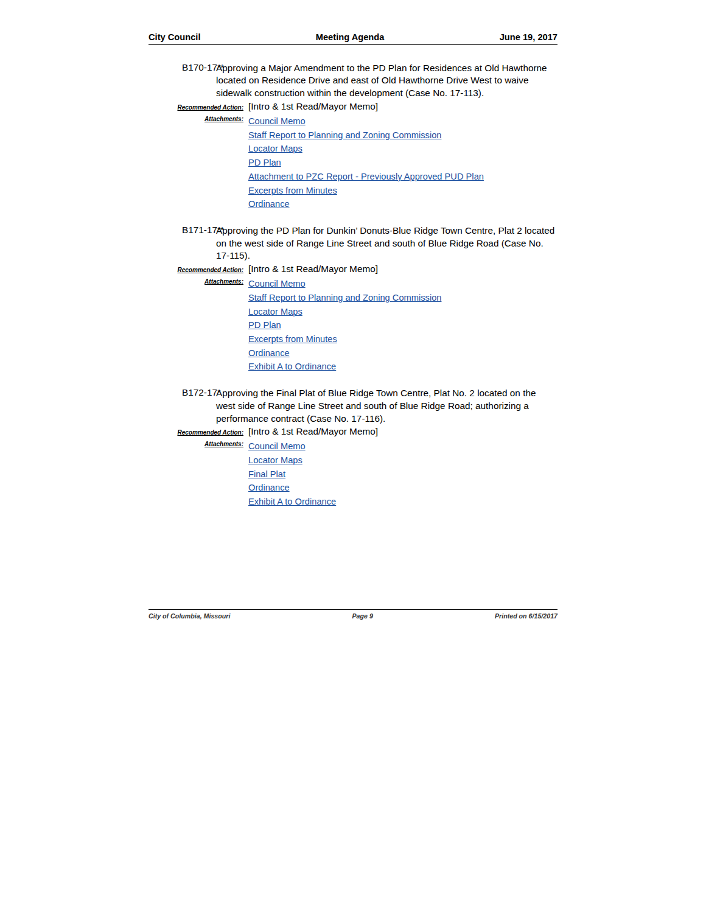City Council
Meeting Agenda
June 19, 2017
B170-17**
Approving a Major Amendment to the PD Plan for Residences at Old Hawthorne located on Residence Drive and east of Old Hawthorne Drive West to waive sidewalk construction within the development (Case No. 17-113).
Recommended Action:
[Intro & 1st Read/Mayor Memo]
Attachments:
Council Memo Staff Report to Planning and Zoning Commission Locator Maps PD Plan Attachment to PZC Report - Previously Approved PUD Plan Excerpts from Minutes Ordinance
B171-17**
Approving the PD Plan for Dunkin’ Donuts-Blue Ridge Town Centre, Plat 2 located on the west side of Range Line Street and south of Blue Ridge Road (Case No. 17-115).
Recommended Action:
[Intro & 1st Read/Mayor Memo]
Attachments:
Council Memo Staff Report to Planning and Zoning Commission Locator Maps PD Plan Excerpts from Minutes Ordinance Exhibit A to Ordinance
B172-17*
Approving the Final Plat of Blue Ridge Town Centre, Plat No. 2 located on the west side of Range Line Street and south of Blue Ridge Road; authorizing a performance contract (Case No. 17-116).
Recommended Action:
[Intro & 1st Read/Mayor Memo]
Attachments:
Council Memo Locator Maps Final Plat Ordinance Exhibit A to Ordinance
City of Columbia, Missouri
Page 9
Printed on 6/15/2017